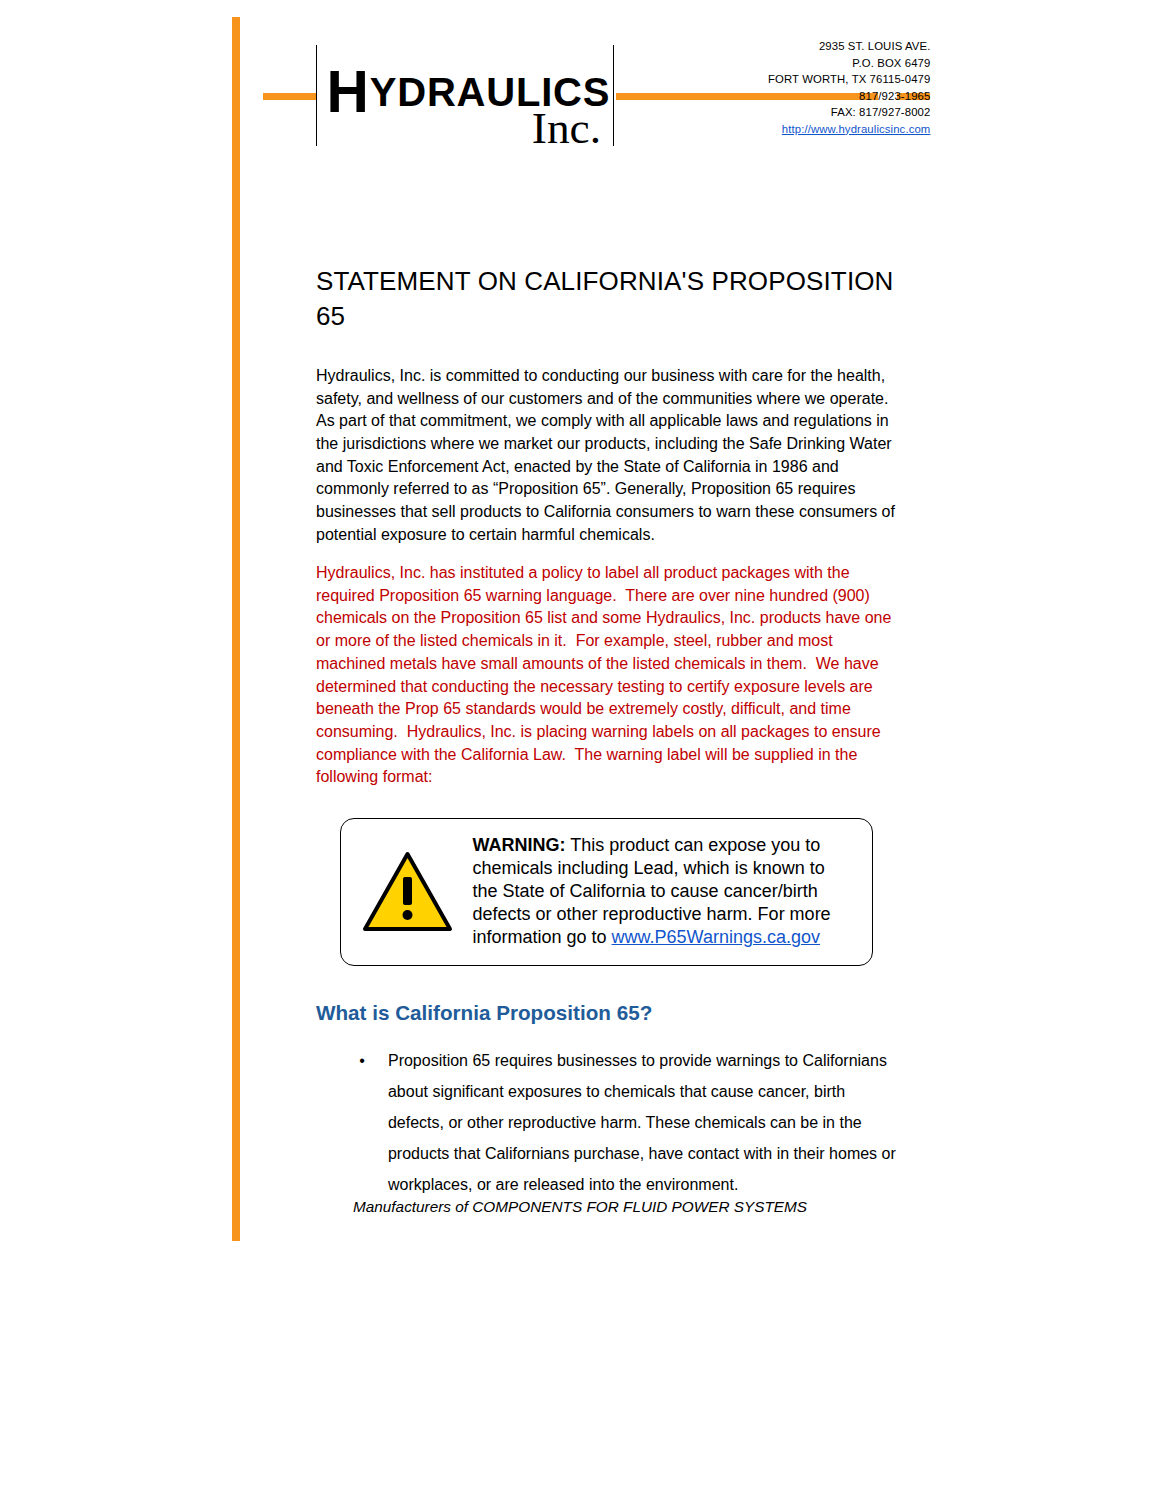HYDRAULICS
Inc.
2935 ST. LOUIS AVE.
P.O. BOX 6479
FORT WORTH, TX 76115-0479
817/923-1965
FAX: 817/927-8002
http://www.hydraulicsinc.com
STATEMENT ON CALIFORNIA'S PROPOSITION 65
Hydraulics, Inc. is committed to conducting our business with care for the health, safety, and wellness of our customers and of the communities where we operate. As part of that commitment, we comply with all applicable laws and regulations in the jurisdictions where we market our products, including the Safe Drinking Water and Toxic Enforcement Act, enacted by the State of California in 1986 and commonly referred to as “Proposition 65”. Generally, Proposition 65 requires businesses that sell products to California consumers to warn these consumers of potential exposure to certain harmful chemicals.
Hydraulics, Inc. has instituted a policy to label all product packages with the required Proposition 65 warning language. There are over nine hundred (900) chemicals on the Proposition 65 list and some Hydraulics, Inc. products have one or more of the listed chemicals in it. For example, steel, rubber and most machined metals have small amounts of the listed chemicals in them. We have determined that conducting the necessary testing to certify exposure levels are beneath the Prop 65 standards would be extremely costly, difficult, and time consuming. Hydraulics, Inc. is placing warning labels on all packages to ensure compliance with the California Law. The warning label will be supplied in the following format:
WARNING: This product can expose you to chemicals including Lead, which is known to the State of California to cause cancer/birth defects or other reproductive harm. For more information go to www.P65Warnings.ca.gov
What is California Proposition 65?
Proposition 65 requires businesses to provide warnings to Californians about significant exposures to chemicals that cause cancer, birth defects, or other reproductive harm. These chemicals can be in the products that Californians purchase, have contact with in their homes or workplaces, or are released into the environment.
Manufacturers of COMPONENTS FOR FLUID POWER SYSTEMS